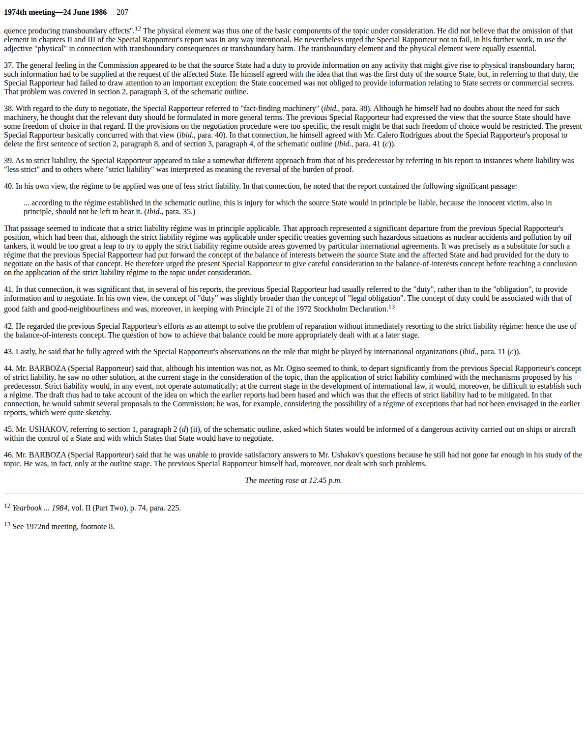1974th meeting—24 June 1986 207
quence producing transboundary effects''.12 The physical element was thus one of the basic components of the topic under consideration. He did not believe that the omission of that element in chapters II and III of the Special Rapporteur's report was in any way intentional. He nevertheless urged the Special Rapporteur not to fail, in his further work, to use the adjective "physical" in connection with transboundary consequences or transboundary harm. The transboundary element and the physical element were equally essential.
37. The general feeling in the Commission appeared to be that the source State had a duty to provide information on any activity that might give rise to physical transboundary harm; such information had to be supplied at the request of the affected State. He himself agreed with the idea that that was the first duty of the source State, but, in referring to that duty, the Special Rapporteur had failed to draw attention to an important exception: the State concerned was not obliged to provide information relating to State secrets or commercial secrets. That problem was covered in section 2, paragraph 3, of the schematic outline.
38. With regard to the duty to negotiate, the Special Rapporteur referred to "fact-finding machinery" (ibid., para. 38). Although he himself had no doubts about the need for such machinery, he thought that the relevant duty should be formulated in more general terms. The previous Special Rapporteur had expressed the view that the source State should have some freedom of choice in that regard. If the provisions on the negotiation procedure were too specific, the result might be that such freedom of choice would be restricted. The present Special Rapporteur basically concurred with that view (ibid., para. 40). In that connection, he himself agreed with Mr. Calero Rodrigues about the Special Rapporteur's proposal to delete the first sentence of section 2, paragraph 8, and of section 3, paragraph 4, of the schematic outline (ibid., para. 41 (c)).
39. As to strict liability, the Special Rapporteur appeared to take a somewhat different approach from that of his predecessor by referring in his report to instances where liability was "less strict" and to others where "strict liability" was interpreted as meaning the reversal of the burden of proof.
40. In his own view, the régime to be applied was one of less strict liability. In that connection, he noted that the report contained the following significant passage:
... according to the régime established in the schematic outline, this is injury for which the source State would in principle be liable, because the innocent victim, also in principle, should not be left to bear it. (Ibid., para. 35.)
That passage seemed to indicate that a strict liability régime was in principle applicable. That approach represented a significant departure from the previous Special Rapporteur's position, which had been that, although the strict liability régime was applicable under specific treaties governing such hazardous situations as nuclear accidents and pollution by oil tankers, it would be too great a leap to try to apply the strict liability régime outside areas governed by particular international agreements. It was precisely as a substitute for such a régime that the previous Special Rapporteur had put forward the concept of the balance of interests between the source State and the affected State and had provided for the duty to negotiate on the basis of that concept. He therefore urged the present Special Rapporteur to give careful consideration to the balance-of-interests concept before reaching a conclusion on the application of the strict liability régime to the topic under consideration.
41. In that connection, it was significant that, in several of his reports, the previous Special Rapporteur had usually referred to the "duty", rather than to the "obligation", to provide information and to negotiate. In his own view, the concept of "duty" was slightly broader than the concept of "legal obligation". The concept of duty could be associated with that of good faith and good-neighbourliness and was, moreover, in keeping with Principle 21 of the 1972 Stockholm Declaration.13
42. He regarded the previous Special Rapporteur's efforts as an attempt to solve the problem of reparation without immediately resorting to the strict liability régime: hence the use of the balance-of-interests concept. The question of how to achieve that balance could be more appropriately dealt with at a later stage.
43. Lastly, he said that he fully agreed with the Special Rapporteur's observations on the role that might be played by international organizations (ibid., para. 11 (c)).
44. Mr. BARBOZA (Special Rapporteur) said that, although his intention was not, as Mr. Ogiso seemed to think, to depart significantly from the previous Special Rapporteur's concept of strict liability, he saw no other solution, at the current stage in the consideration of the topic, than the application of strict liability combined with the mechanisms proposed by his predecessor. Strict liability would, in any event, not operate automatically; at the current stage in the development of international law, it would, moreover, be difficult to establish such a régime. The draft thus had to take account of the idea on which the earlier reports had been based and which was that the effects of strict liability had to be mitigated. In that connection, he would submit several proposals to the Commission; he was, for example, considering the possibility of a régime of exceptions that had not been envisaged in the earlier reports, which were quite sketchy.
45. Mr. USHAKOV, referring to section 1, paragraph 2 (d) (ii), of the schematic outline, asked which States would be informed of a dangerous activity carried out on ships or aircraft within the control of a State and with which States that State would have to negotiate.
46. Mr. BARBOZA (Special Rapporteur) said that he was unable to provide satisfactory answers to Mr. Ushakov's questions because he still had not gone far enough in his study of the topic. He was, in fact, only at the outline stage. The previous Special Rapporteur himself had, moreover, not dealt with such problems.
The meeting rose at 12.45 p.m.
12 Yearbook ... 1984, vol. II (Part Two), p. 74, para. 225.
13 See 1972nd meeting, footnote 8.